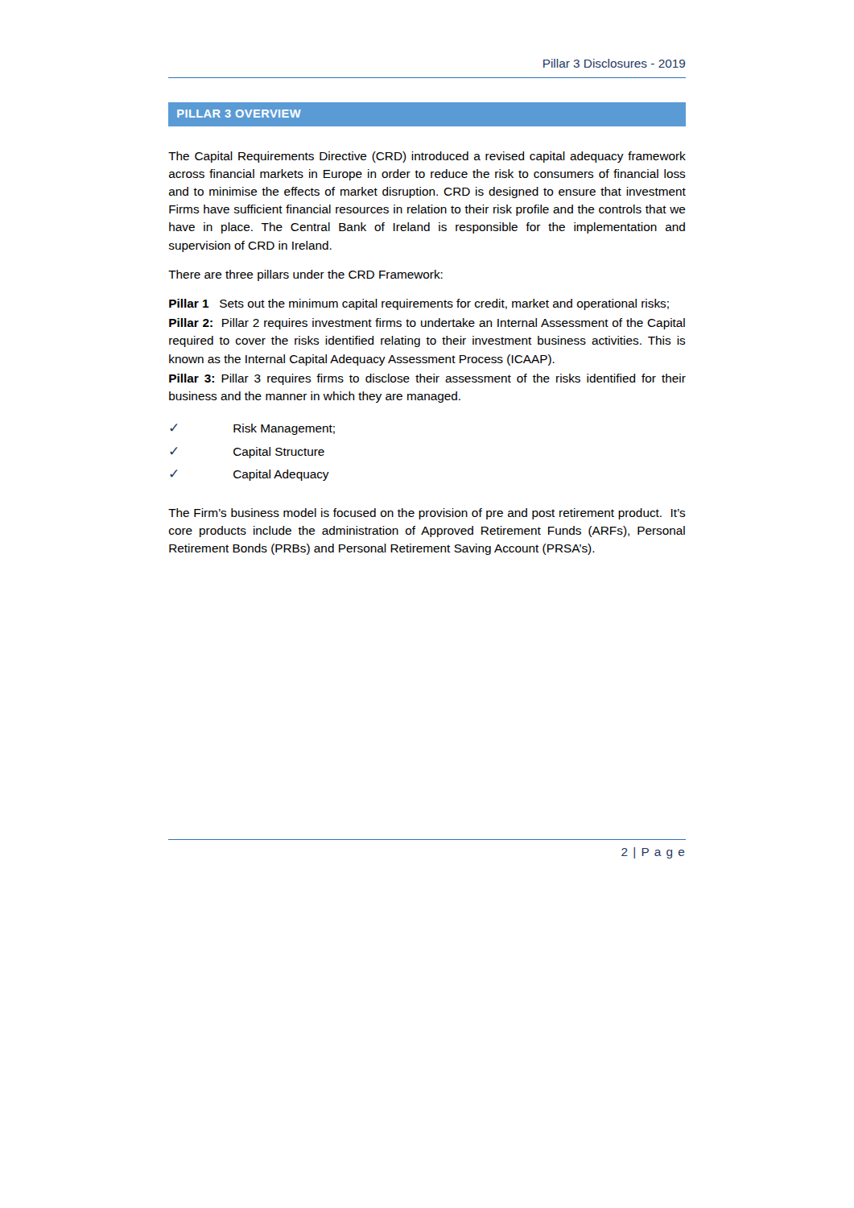Pillar 3 Disclosures - 2019
PILLAR 3 OVERVIEW
The Capital Requirements Directive (CRD) introduced a revised capital adequacy framework across financial markets in Europe in order to reduce the risk to consumers of financial loss and to minimise the effects of market disruption. CRD is designed to ensure that investment Firms have sufficient financial resources in relation to their risk profile and the controls that we have in place. The Central Bank of Ireland is responsible for the implementation and supervision of CRD in Ireland.
There are three pillars under the CRD Framework:
Pillar 1 Sets out the minimum capital requirements for credit, market and operational risks;
Pillar 2: Pillar 2 requires investment firms to undertake an Internal Assessment of the Capital required to cover the risks identified relating to their investment business activities. This is known as the Internal Capital Adequacy Assessment Process (ICAAP).
Pillar 3: Pillar 3 requires firms to disclose their assessment of the risks identified for their business and the manner in which they are managed.
✓Risk Management;
✓Capital Structure
✓Capital Adequacy
The Firm’s business model is focused on the provision of pre and post retirement product. It’s core products include the administration of Approved Retirement Funds (ARFs), Personal Retirement Bonds (PRBs) and Personal Retirement Saving Account (PRSA’s).
2 | P a g e